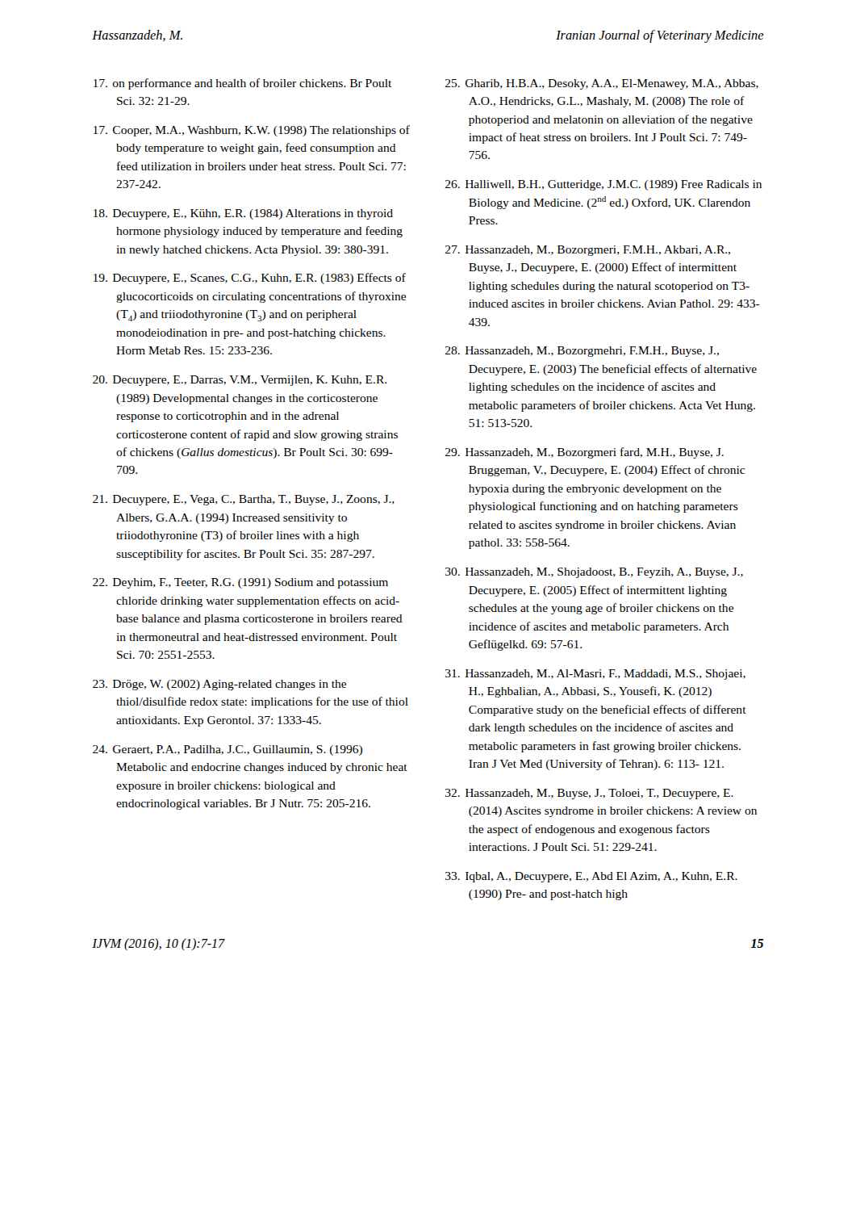Hassanzadeh, M.
Iranian Journal of Veterinary Medicine
17. on performance and health of broiler chickens. Br Poult Sci. 32: 21-29.
17. Cooper, M.A., Washburn, K.W. (1998) The relationships of body temperature to weight gain, feed consumption and feed utilization in broilers under heat stress. Poult Sci. 77: 237-242.
18. Decuypere, E., Kühn, E.R. (1984) Alterations in thyroid hormone physiology induced by temperature and feeding in newly hatched chickens. Acta Physiol. 39: 380-391.
19. Decuypere, E., Scanes, C.G., Kuhn, E.R. (1983) Effects of glucocorticoids on circulating concentrations of thyroxine (T4) and triiodothyronine (T3) and on peripheral monodeiodination in pre- and post-hatching chickens. Horm Metab Res. 15: 233-236.
20. Decuypere, E., Darras, V.M., Vermijlen, K. Kuhn, E.R. (1989) Developmental changes in the corticosterone response to corticotrophin and in the adrenal corticosterone content of rapid and slow growing strains of chickens (Gallus domesticus). Br Poult Sci. 30: 699-709.
21. Decuypere, E., Vega, C., Bartha, T., Buyse, J., Zoons, J., Albers, G.A.A. (1994) Increased sensitivity to triiodothyronine (T3) of broiler lines with a high susceptibility for ascites. Br Poult Sci. 35: 287-297.
22. Deyhim, F., Teeter, R.G. (1991) Sodium and potassium chloride drinking water supplementation effects on acid-base balance and plasma corticosterone in broilers reared in thermoneutral and heat-distressed environment. Poult Sci. 70: 2551-2553.
23. Dröge, W. (2002) Aging-related changes in the thiol/disulfide redox state: implications for the use of thiol antioxidants. Exp Gerontol. 37: 1333-45.
24. Geraert, P.A., Padilha, J.C., Guillaumin, S. (1996) Metabolic and endocrine changes induced by chronic heat exposure in broiler chickens: biological and endocrinological variables. Br J Nutr. 75: 205-216.
25. Gharib, H.B.A., Desoky, A.A., El-Menawey, M.A., Abbas, A.O., Hendricks, G.L., Mashaly, M. (2008) The role of photoperiod and melatonin on alleviation of the negative impact of heat stress on broilers. Int J Poult Sci. 7: 749-756.
26. Halliwell, B.H., Gutteridge, J.M.C. (1989) Free Radicals in Biology and Medicine. (2nd ed.) Oxford, UK. Clarendon Press.
27. Hassanzadeh, M., Bozorgmeri, F.M.H., Akbari, A.R., Buyse, J., Decuypere, E. (2000) Effect of intermittent lighting schedules during the natural scotoperiod on T3-induced ascites in broiler chickens. Avian Pathol. 29: 433-439.
28. Hassanzadeh, M., Bozorgmehri, F.M.H., Buyse, J., Decuypere, E. (2003) The beneficial effects of alternative lighting schedules on the incidence of ascites and metabolic parameters of broiler chickens. Acta Vet Hung. 51: 513-520.
29. Hassanzadeh, M., Bozorgmeri fard, M.H., Buyse, J. Bruggeman, V., Decuypere, E. (2004) Effect of chronic hypoxia during the embryonic development on the physiological functioning and on hatching parameters related to ascites syndrome in broiler chickens. Avian pathol. 33: 558-564.
30. Hassanzadeh, M., Shojadoost, B., Feyzih, A., Buyse, J., Decuypere, E. (2005) Effect of intermittent lighting schedules at the young age of broiler chickens on the incidence of ascites and metabolic parameters. Arch Geflügelkd. 69: 57-61.
31. Hassanzadeh, M., Al-Masri, F., Maddadi, M.S., Shojaei, H., Eghbalian, A., Abbasi, S., Yousefi, K. (2012) Comparative study on the beneficial effects of different dark length schedules on the incidence of ascites and metabolic parameters in fast growing broiler chickens. Iran J Vet Med (University of Tehran). 6: 113- 121.
32. Hassanzadeh, M., Buyse, J., Toloei, T., Decuypere, E. (2014) Ascites syndrome in broiler chickens: A review on the aspect of endogenous and exogenous factors interactions. J Poult Sci. 51: 229-241.
33. Iqbal, A., Decuypere, E., Abd El Azim, A., Kuhn, E.R. (1990) Pre- and post-hatch high
IJVM (2016), 10 (1):7-17
15